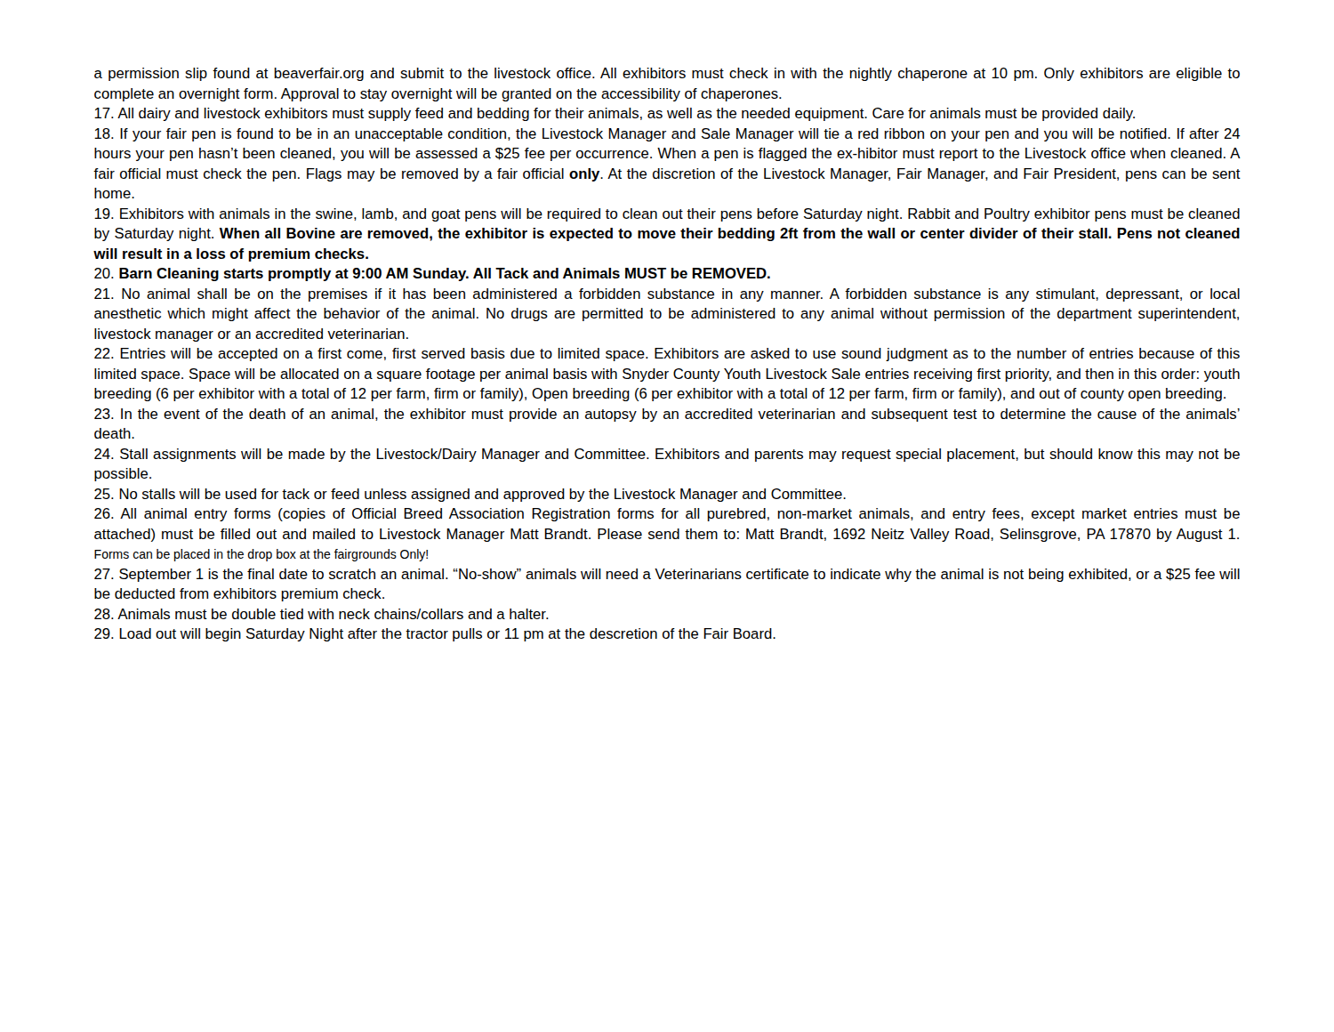a permission slip found at beaverfair.org and submit to the livestock office. All exhibitors must check in with the nightly chaperone at 10 pm. Only exhibitors are eligible to complete an overnight form. Approval to stay overnight will be granted on the accessibility of chaperones.
17. All dairy and livestock exhibitors must supply feed and bedding for their animals, as well as the needed equipment. Care for animals must be provided daily.
18. If your fair pen is found to be in an unacceptable condition, the Livestock Manager and Sale Manager will tie a red ribbon on your pen and you will be notified. If after 24 hours your pen hasn’t been cleaned, you will be assessed a $25 fee per occurrence. When a pen is flagged the ex-hibitor must report to the Livestock office when cleaned. A fair official must check the pen. Flags may be removed by a fair official only. At the discretion of the Livestock Manager, Fair Manager, and Fair President, pens can be sent home.
19. Exhibitors with animals in the swine, lamb, and goat pens will be required to clean out their pens before Saturday night. Rabbit and Poultry exhibitor pens must be cleaned by Saturday night. When all Bovine are removed, the exhibitor is expected to move their bedding 2ft from the wall or center divider of their stall. Pens not cleaned will result in a loss of premium checks.
20. Barn Cleaning starts promptly at 9:00 AM Sunday. All Tack and Animals MUST be REMOVED.
21. No animal shall be on the premises if it has been administered a forbidden substance in any manner. A forbidden substance is any stimulant, depressant, or local anesthetic which might affect the behavior of the animal. No drugs are permitted to be administered to any animal without permission of the department superintendent, livestock manager or an accredited veterinarian.
22. Entries will be accepted on a first come, first served basis due to limited space. Exhibitors are asked to use sound judgment as to the number of entries because of this limited space. Space will be allocated on a square footage per animal basis with Snyder County Youth Livestock Sale entries receiving first priority, and then in this order: youth breeding (6 per exhibitor with a total of 12 per farm, firm or family), Open breeding (6 per exhibitor with a total of 12 per farm, firm or family), and out of county open breeding.
23. In the event of the death of an animal, the exhibitor must provide an autopsy by an accredited veterinarian and subsequent test to determine the cause of the animals’ death.
24. Stall assignments will be made by the Livestock/Dairy Manager and Committee. Exhibitors and parents may request special placement, but should know this may not be possible.
25. No stalls will be used for tack or feed unless assigned and approved by the Livestock Manager and Committee.
26. All animal entry forms (copies of Official Breed Association Registration forms for all purebred, non-market animals, and entry fees, except market entries must be attached) must be filled out and mailed to Livestock Manager Matt Brandt. Please send them to: Matt Brandt, 1692 Neitz Valley Road, Selinsgrove, PA 17870 by August 1. Forms can be placed in the drop box at the fairgrounds Only!
27. September 1 is the final date to scratch an animal. “No-show” animals will need a Veterinarians certificate to indicate why the animal is not being exhibited, or a $25 fee will be deducted from exhibitors premium check.
28. Animals must be double tied with neck chains/collars and a halter.
29. Load out will begin Saturday Night after the tractor pulls or 11 pm at the descretion of the Fair Board.